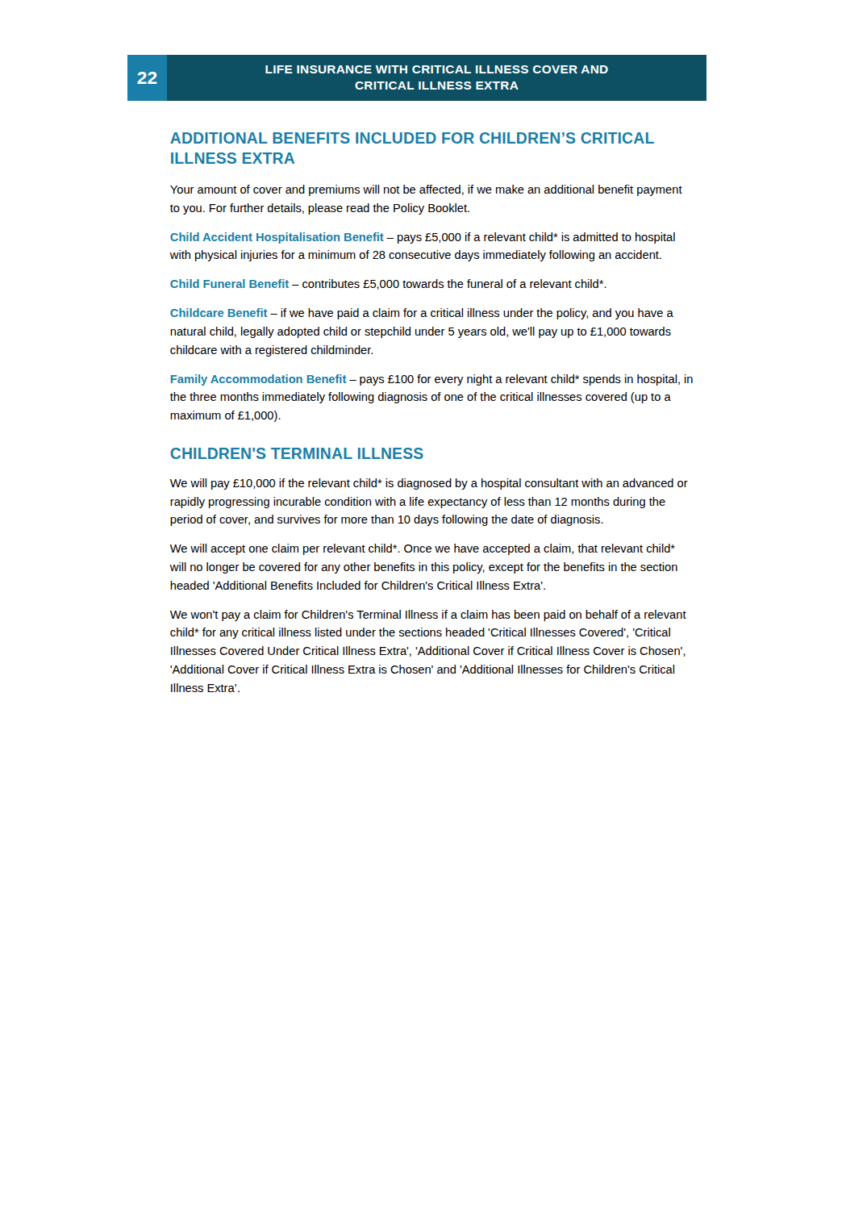22
LIFE INSURANCE WITH CRITICAL ILLNESS COVER AND
CRITICAL ILLNESS EXTRA
ADDITIONAL BENEFITS INCLUDED FOR CHILDREN’S CRITICAL ILLNESS EXTRA
Your amount of cover and premiums will not be affected, if we make an additional benefit payment to you. For further details, please read the Policy Booklet.
Child Accident Hospitalisation Benefit – pays £5,000 if a relevant child* is admitted to hospital with physical injuries for a minimum of 28 consecutive days immediately following an accident.
Child Funeral Benefit – contributes £5,000 towards the funeral of a relevant child*.
Childcare Benefit – if we have paid a claim for a critical illness under the policy, and you have a natural child, legally adopted child or stepchild under 5 years old, we'll pay up to £1,000 towards childcare with a registered childminder.
Family Accommodation Benefit – pays £100 for every night a relevant child* spends in hospital, in the three months immediately following diagnosis of one of the critical illnesses covered (up to a maximum of £1,000).
CHILDREN'S TERMINAL ILLNESS
We will pay £10,000 if the relevant child* is diagnosed by a hospital consultant with an advanced or rapidly progressing incurable condition with a life expectancy of less than 12 months during the period of cover, and survives for more than 10 days following the date of diagnosis.
We will accept one claim per relevant child*. Once we have accepted a claim, that relevant child* will no longer be covered for any other benefits in this policy, except for the benefits in the section headed 'Additional Benefits Included for Children's Critical Illness Extra'.
We won't pay a claim for Children's Terminal Illness if a claim has been paid on behalf of a relevant child* for any critical illness listed under the sections headed 'Critical Illnesses Covered', 'Critical Illnesses Covered Under Critical Illness Extra', 'Additional Cover if Critical Illness Cover is Chosen', 'Additional Cover if Critical Illness Extra is Chosen' and 'Additional Illnesses for Children's Critical Illness Extra’.